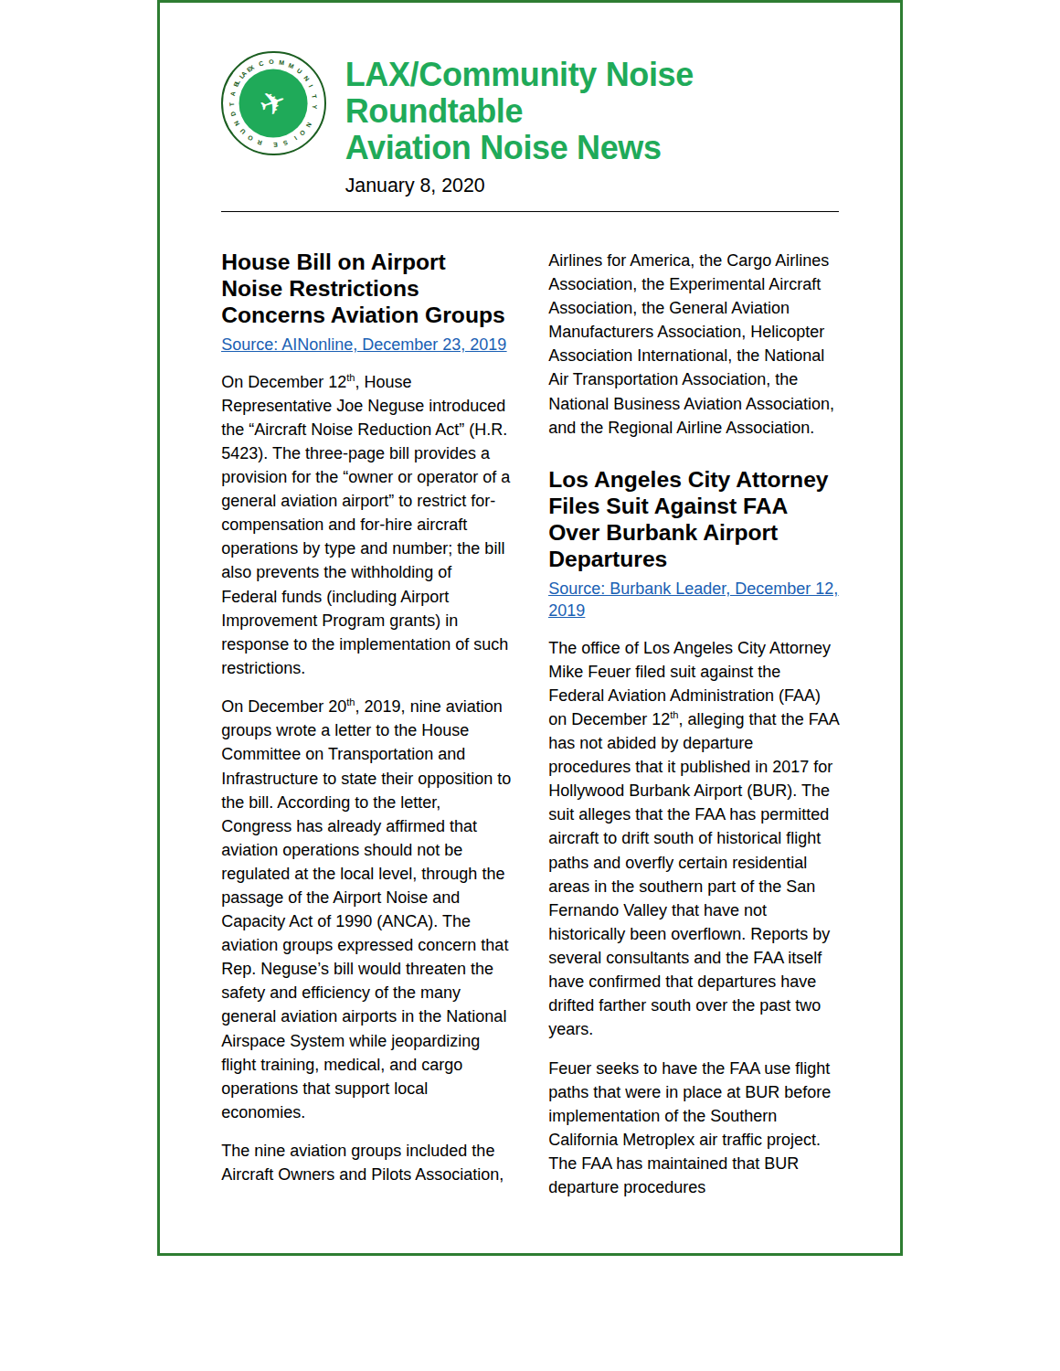L A X C O M M U N I T Y N O I S E R O U N D T A B L E
✈
LAX/Community Noise Roundtable
Aviation Noise News
January 8, 2020
House Bill on Airport Noise Restrictions Concerns Aviation Groups
Source: AINonline, December 23, 2019
On December 12th, House Representative Joe Neguse introduced the “Aircraft Noise Reduction Act” (H.R. 5423). The three-page bill provides a provision for the “owner or operator of a general aviation airport” to restrict for-compensation and for-hire aircraft operations by type and number; the bill also prevents the withholding of Federal funds (including Airport Improvement Program grants) in response to the implementation of such restrictions.
On December 20th, 2019, nine aviation groups wrote a letter to the House Committee on Transportation and Infrastructure to state their opposition to the bill. According to the letter, Congress has already affirmed that aviation operations should not be regulated at the local level, through the passage of the Airport Noise and Capacity Act of 1990 (ANCA). The aviation groups expressed concern that Rep. Neguse’s bill would threaten the safety and efficiency of the many general aviation airports in the National Airspace System while jeopardizing flight training, medical, and cargo operations that support local economies.
The nine aviation groups included the Aircraft Owners and Pilots Association, Airlines for America, the Cargo Airlines Association, the Experimental Aircraft Association, the General Aviation Manufacturers Association, Helicopter Association International, the National Air Transportation Association, the National Business Aviation Association, and the Regional Airline Association.
Los Angeles City Attorney Files Suit Against FAA Over Burbank Airport Departures
Source: Burbank Leader, December 12, 2019
The office of Los Angeles City Attorney Mike Feuer filed suit against the Federal Aviation Administration (FAA) on December 12th, alleging that the FAA has not abided by departure procedures that it published in 2017 for Hollywood Burbank Airport (BUR). The suit alleges that the FAA has permitted aircraft to drift south of historical flight paths and overfly certain residential areas in the southern part of the San Fernando Valley that have not historically been overflown. Reports by several consultants and the FAA itself have confirmed that departures have drifted farther south over the past two years.
Feuer seeks to have the FAA use flight paths that were in place at BUR before implementation of the Southern California Metroplex air traffic project. The FAA has maintained that BUR departure procedures